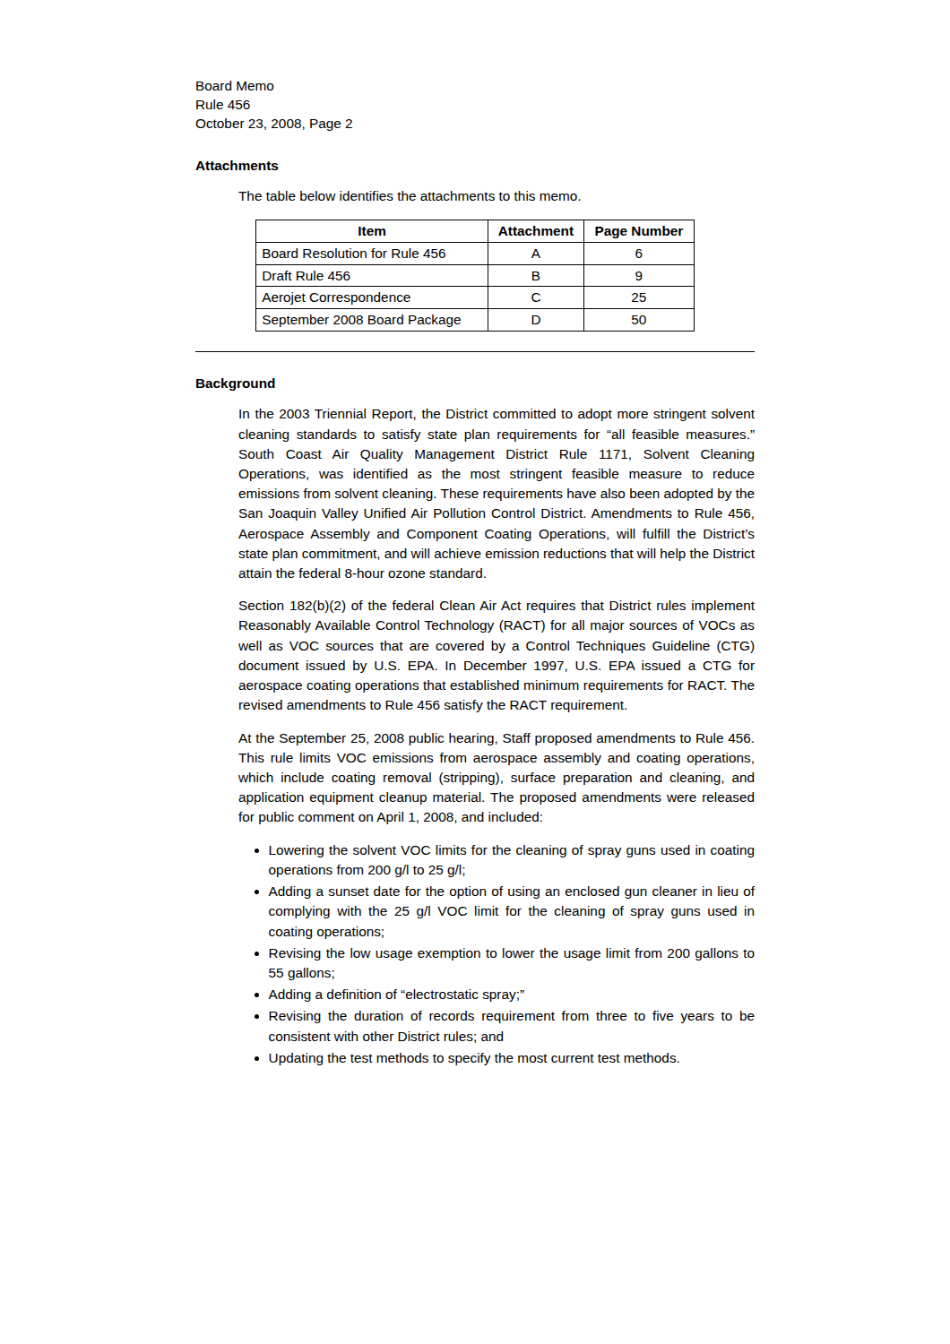Board Memo
Rule 456
October 23, 2008, Page 2
Attachments
The table below identifies the attachments to this memo.
| Item | Attachment | Page Number |
| --- | --- | --- |
| Board Resolution for Rule 456 | A | 6 |
| Draft Rule 456 | B | 9 |
| Aerojet Correspondence | C | 25 |
| September 2008 Board Package | D | 50 |
Background
In the 2003 Triennial Report, the District committed to adopt more stringent solvent cleaning standards to satisfy state plan requirements for “all feasible measures.” South Coast Air Quality Management District Rule 1171, Solvent Cleaning Operations, was identified as the most stringent feasible measure to reduce emissions from solvent cleaning. These requirements have also been adopted by the San Joaquin Valley Unified Air Pollution Control District. Amendments to Rule 456, Aerospace Assembly and Component Coating Operations, will fulfill the District’s state plan commitment, and will achieve emission reductions that will help the District attain the federal 8-hour ozone standard.
Section 182(b)(2) of the federal Clean Air Act requires that District rules implement Reasonably Available Control Technology (RACT) for all major sources of VOCs as well as VOC sources that are covered by a Control Techniques Guideline (CTG) document issued by U.S. EPA. In December 1997, U.S. EPA issued a CTG for aerospace coating operations that established minimum requirements for RACT. The revised amendments to Rule 456 satisfy the RACT requirement.
At the September 25, 2008 public hearing, Staff proposed amendments to Rule 456. This rule limits VOC emissions from aerospace assembly and coating operations, which include coating removal (stripping), surface preparation and cleaning, and application equipment cleanup material. The proposed amendments were released for public comment on April 1, 2008, and included:
Lowering the solvent VOC limits for the cleaning of spray guns used in coating operations from 200 g/l to 25 g/l;
Adding a sunset date for the option of using an enclosed gun cleaner in lieu of complying with the 25 g/l VOC limit for the cleaning of spray guns used in coating operations;
Revising the low usage exemption to lower the usage limit from 200 gallons to 55 gallons;
Adding a definition of “electrostatic spray;”
Revising the duration of records requirement from three to five years to be consistent with other District rules; and
Updating the test methods to specify the most current test methods.